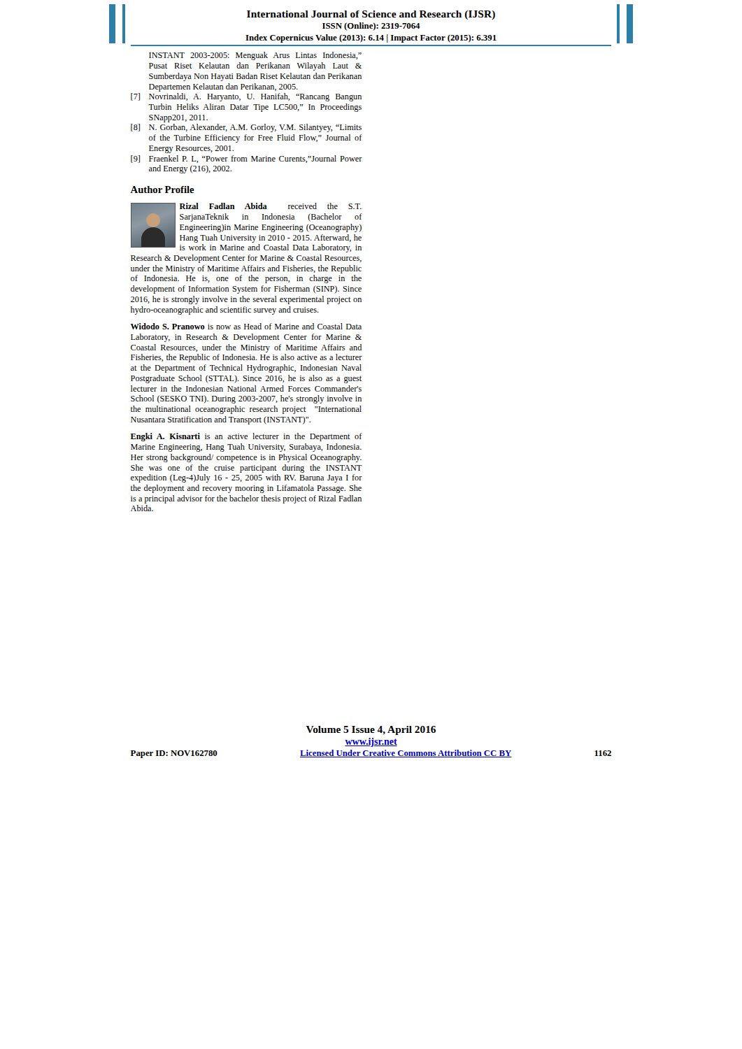International Journal of Science and Research (IJSR)
ISSN (Online): 2319-7064
Index Copernicus Value (2013): 6.14 | Impact Factor (2015): 6.391
INSTANT 2003-2005: Menguak Arus Lintas Indonesia,” Pusat Riset Kelautan dan Perikanan Wilayah Laut & Sumberdaya Non Hayati Badan Riset Kelautan dan Perikanan Departemen Kelautan dan Perikanan, 2005.
[7] Novrinaldi, A. Haryanto, U. Hanifah, “Rancang Bangun Turbin Heliks Aliran Datar Tipe LC500,” In Proceedings SNapp201, 2011.
[8] N. Gorban, Alexander, A.M. Gorloy, V.M. Silantyey, “Limits of the Turbine Efficiency for Free Fluid Flow,” Journal of Energy Resources, 2001.
[9] Fraenkel P. L, “Power from Marine Curents,”Journal Power and Energy (216), 2002.
Author Profile
Rizal Fadlan Abida received the S.T. SarjanaTeknik in Indonesia (Bachelor of Engineering)in Marine Engineering (Oceanography) Hang Tuah University in 2010 - 2015. Afterward, he is work in Marine and Coastal Data Laboratory, in Research & Development Center for Marine & Coastal Resources, under the Ministry of Maritime Affairs and Fisheries, the Republic of Indonesia. He is, one of the person, in charge in the development of Information System for Fisherman (SINP). Since 2016, he is strongly involve in the several experimental project on hydro-oceanographic and scientific survey and cruises.
Widodo S. Pranowo is now as Head of Marine and Coastal Data Laboratory, in Research & Development Center for Marine & Coastal Resources, under the Ministry of Maritime Affairs and Fisheries, the Republic of Indonesia. He is also active as a lecturer at the Department of Technical Hydrographic, Indonesian Naval Postgraduate School (STTAL). Since 2016, he is also as a guest lecturer in the Indonesian National Armed Forces Commander's School (SESKO TNI). During 2003-2007, he's strongly involve in the multinational oceanographic research project "International Nusantara Stratification and Transport (INSTANT)".
Engki A. Kisnarti is an active lecturer in the Department of Marine Engineering, Hang Tuah University, Surabaya, Indonesia. Her strong background/ competence is in Physical Oceanography. She was one of the cruise participant during the INSTANT expedition (Leg-4)July 16 - 25, 2005 with RV. Baruna Jaya I for the deployment and recovery mooring in Lifamatola Passage. She is a principal advisor for the bachelor thesis project of Rizal Fadlan Abida.
Volume 5 Issue 4, April 2016
www.ijsr.net
Paper ID: NOV162780 Licensed Under Creative Commons Attribution CC BY 1162